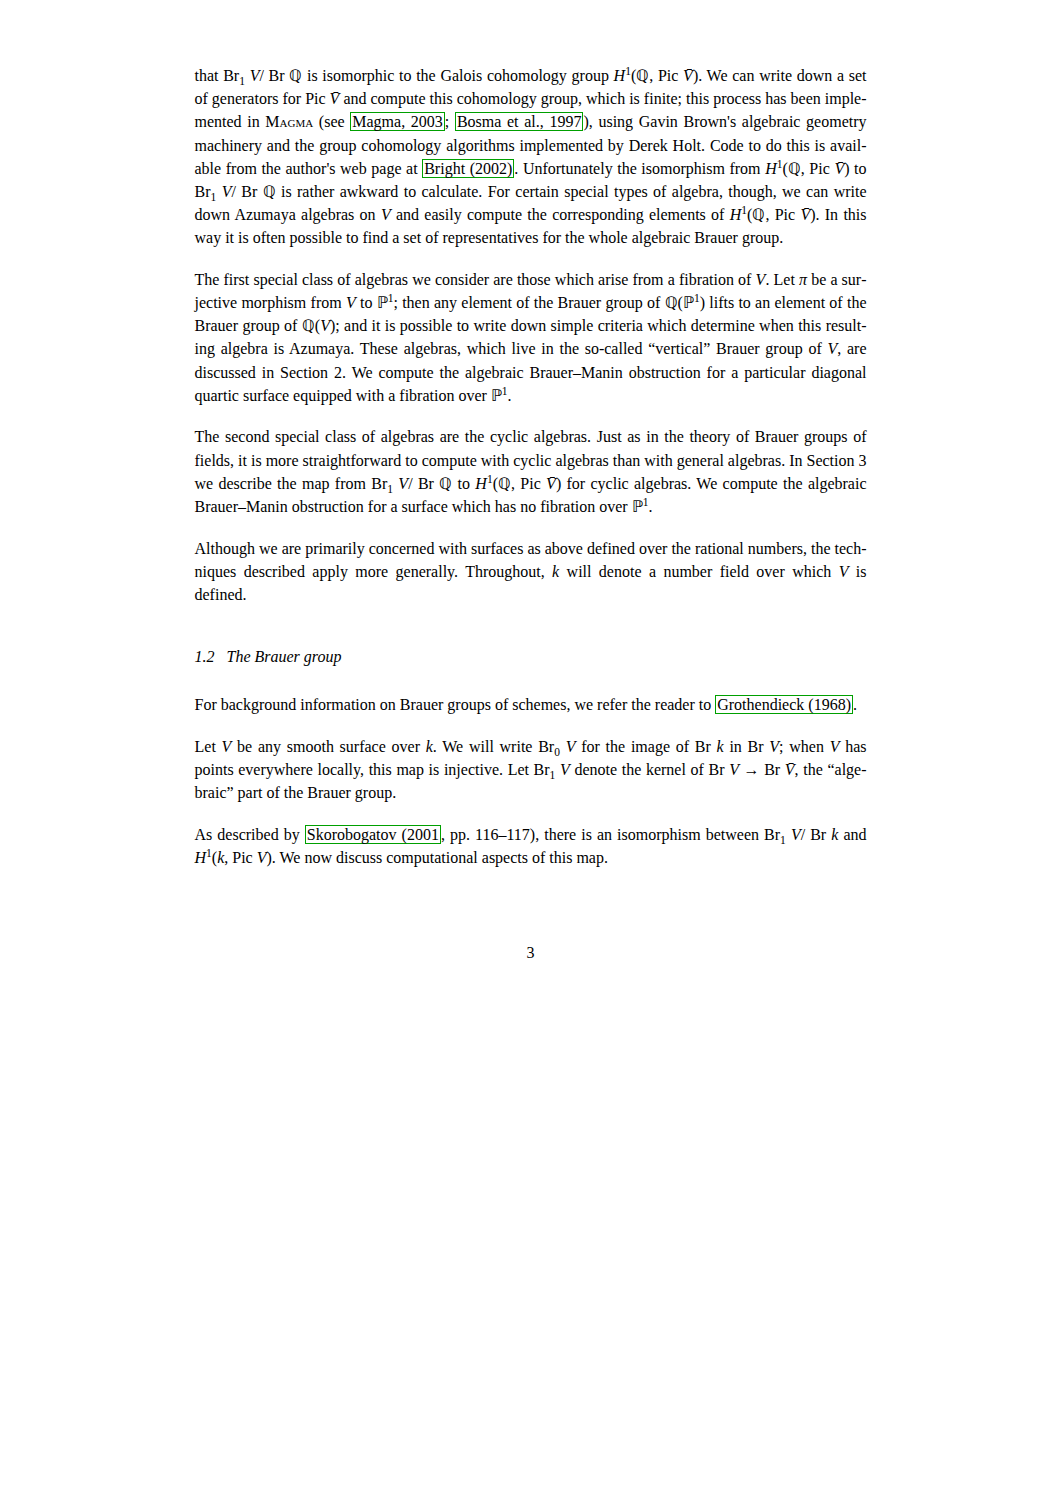that Br1 V/ Br ℚ is isomorphic to the Galois cohomology group H1(ℚ, Pic V̄). We can write down a set of generators for Pic V̄ and compute this cohomology group, which is finite; this process has been implemented in Magma (see Magma, 2003; Bosma et al., 1997), using Gavin Brown's algebraic geometry machinery and the group cohomology algorithms implemented by Derek Holt. Code to do this is available from the author's web page at Bright (2002). Unfortunately the isomorphism from H1(ℚ, Pic V̄) to Br1 V/ Br ℚ is rather awkward to calculate. For certain special types of algebra, though, we can write down Azumaya algebras on V and easily compute the corresponding elements of H1(ℚ, Pic V̄). In this way it is often possible to find a set of representatives for the whole algebraic Brauer group.
The first special class of algebras we consider are those which arise from a fibration of V. Let π be a surjective morphism from V to ℙ1; then any element of the Brauer group of ℚ(ℙ1) lifts to an element of the Brauer group of ℚ(V); and it is possible to write down simple criteria which determine when this resulting algebra is Azumaya. These algebras, which live in the so-called “vertical” Brauer group of V, are discussed in Section 2. We compute the algebraic Brauer–Manin obstruction for a particular diagonal quartic surface equipped with a fibration over ℙ1.
The second special class of algebras are the cyclic algebras. Just as in the theory of Brauer groups of fields, it is more straightforward to compute with cyclic algebras than with general algebras. In Section 3 we describe the map from Br1 V/ Br ℚ to H1(ℚ, Pic V̄) for cyclic algebras. We compute the algebraic Brauer–Manin obstruction for a surface which has no fibration over ℙ1.
Although we are primarily concerned with surfaces as above defined over the rational numbers, the techniques described apply more generally. Throughout, k will denote a number field over which V is defined.
1.2 The Brauer group
For background information on Brauer groups of schemes, we refer the reader to Grothendieck (1968).
Let V be any smooth surface over k. We will write Br0 V for the image of Br k in Br V; when V has points everywhere locally, this map is injective. Let Br1 V denote the kernel of Br V → Br V̄, the “algebraic” part of the Brauer group.
As described by Skorobogatov (2001, pp. 116–117), there is an isomorphism between Br1 V/ Br k and H1(k, Pic V). We now discuss computational aspects of this map.
3